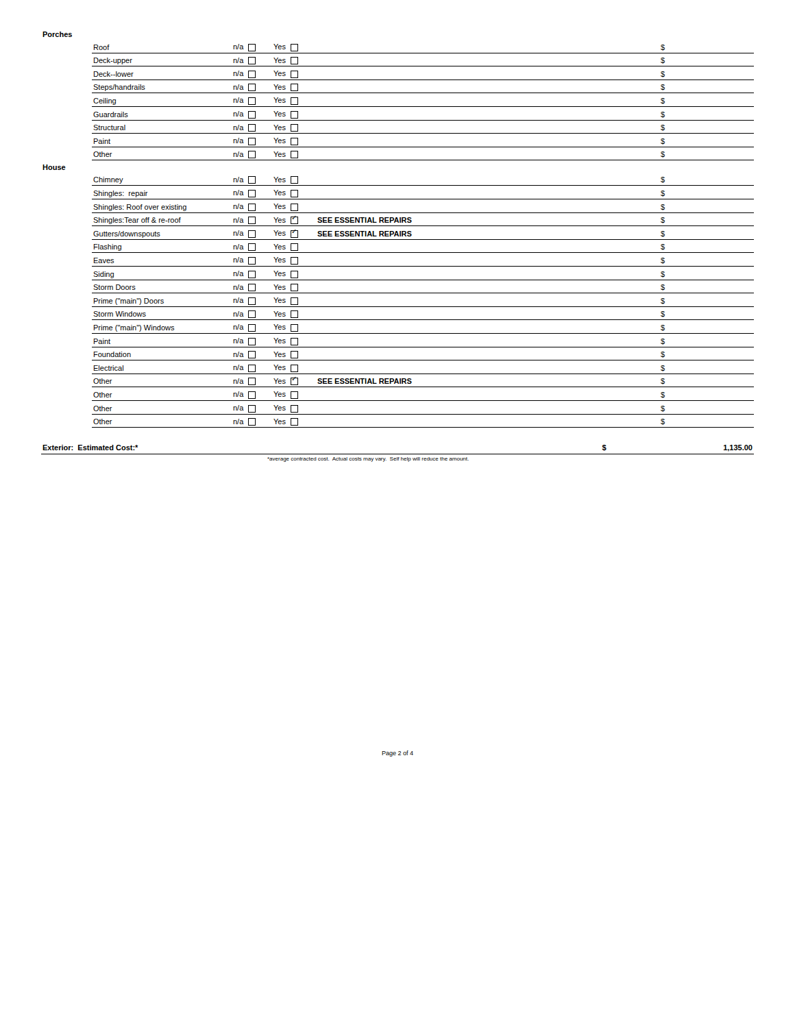| Porches | |
| | Roof | n/a | Yes | | $ | |
| | Deck-upper | n/a | Yes | | $ | |
| | Deck--lower | n/a | Yes | | $ | |
| | Steps/handrails | n/a | Yes | | $ | |
| | Ceiling | n/a | Yes | | $ | |
| | Guardrails | n/a | Yes | | $ | |
| | Structural | n/a | Yes | | $ | |
| | Paint | n/a | Yes | | $ | |
| | Other | n/a | Yes | | $ | |
| House | |
| | Chimney | n/a | Yes | | $ | |
| | Shingles: repair | n/a | Yes | | $ | |
| | Shingles: Roof over existing | n/a | Yes | | $ | |
| | Shingles:Tear off & re-roof | n/a | Yes | SEE ESSENTIAL REPAIRS | $ | |
| | Gutters/downspouts | n/a | Yes | SEE ESSENTIAL REPAIRS | $ | |
| | Flashing | n/a | Yes | | $ | |
| | Eaves | n/a | Yes | | $ | |
| | Siding | n/a | Yes | | $ | |
| | Storm Doors | n/a | Yes | | $ | |
| | Prime ("main") Doors | n/a | Yes | | $ | |
| | Storm Windows | n/a | Yes | | $ | |
| | Prime ("main") Windows | n/a | Yes | | $ | |
| | Paint | n/a | Yes | | $ | |
| | Foundation | n/a | Yes | | $ | |
| | Electrical | n/a | Yes | | $ | |
| | Other | n/a | Yes | SEE ESSENTIAL REPAIRS | $ | |
| | Other | n/a | Yes | | $ | |
| | Other | n/a | Yes | | $ | |
| | Other | n/a | Yes | | $ | |
| Exterior: Estimated Cost:* | $ | 1,135.00 |
*average contracted cost. Actual costs may vary. Self help will reduce the amount.
Page 2 of 4